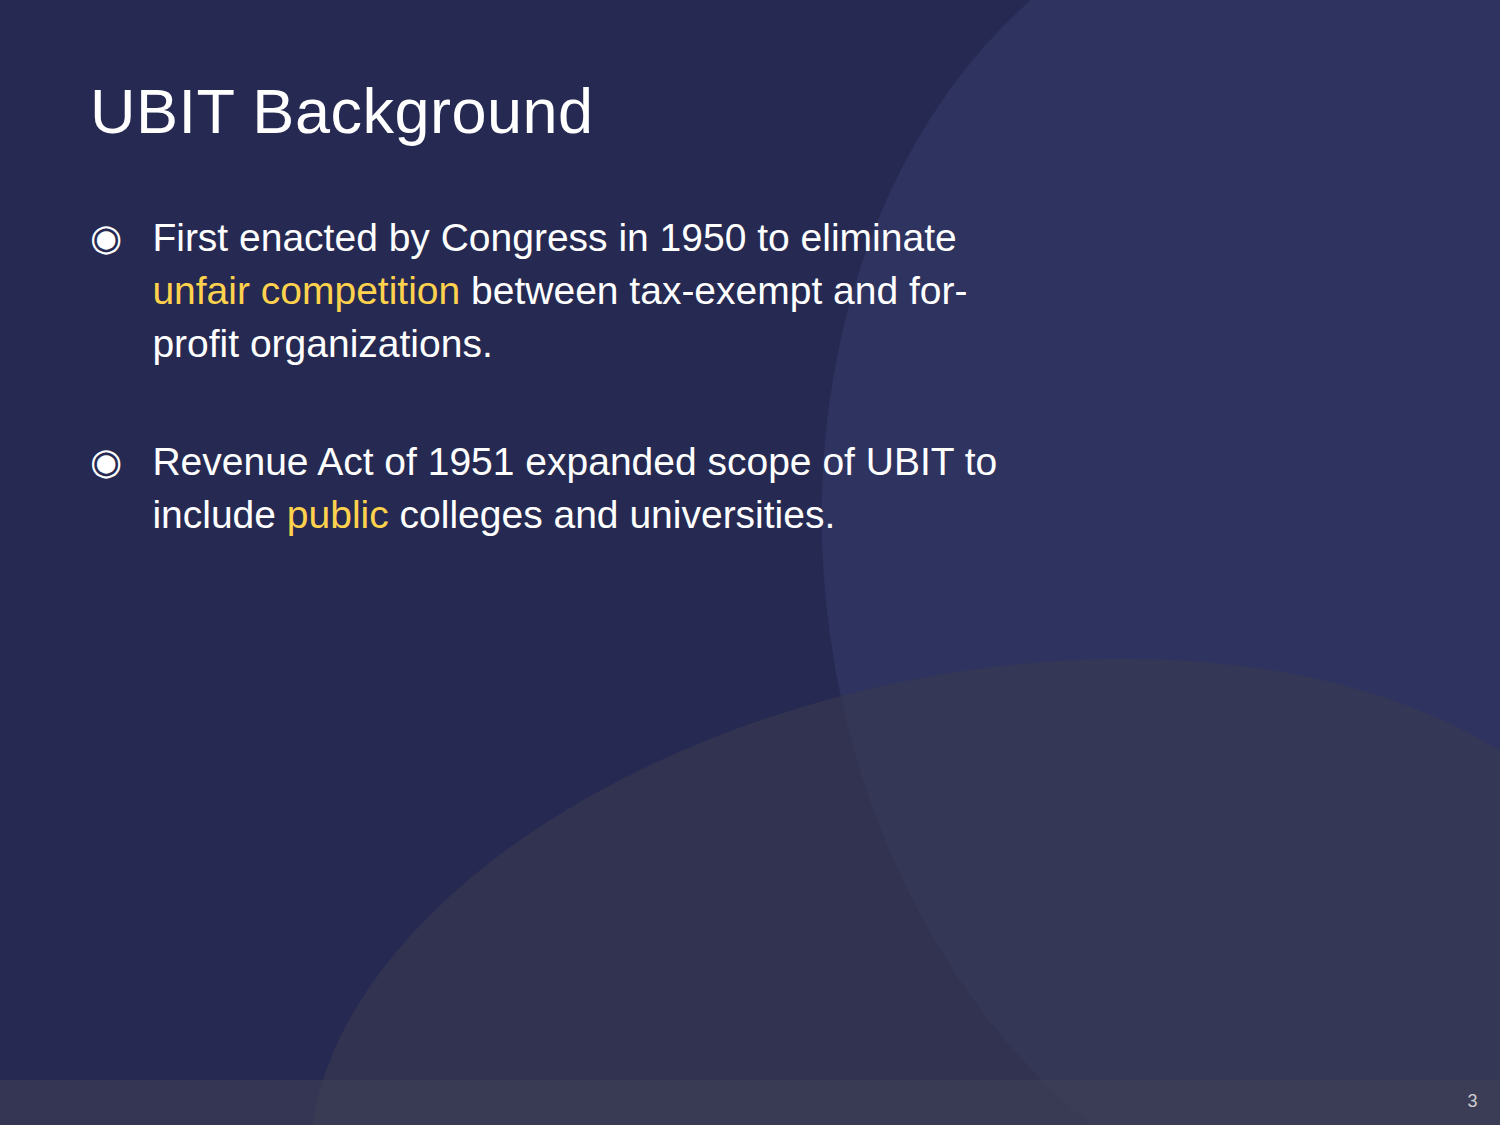UBIT Background
First enacted by Congress in 1950 to eliminate unfair competition between tax-exempt and for-profit organizations.
Revenue Act of 1951 expanded scope of UBIT to include public colleges and universities.
3